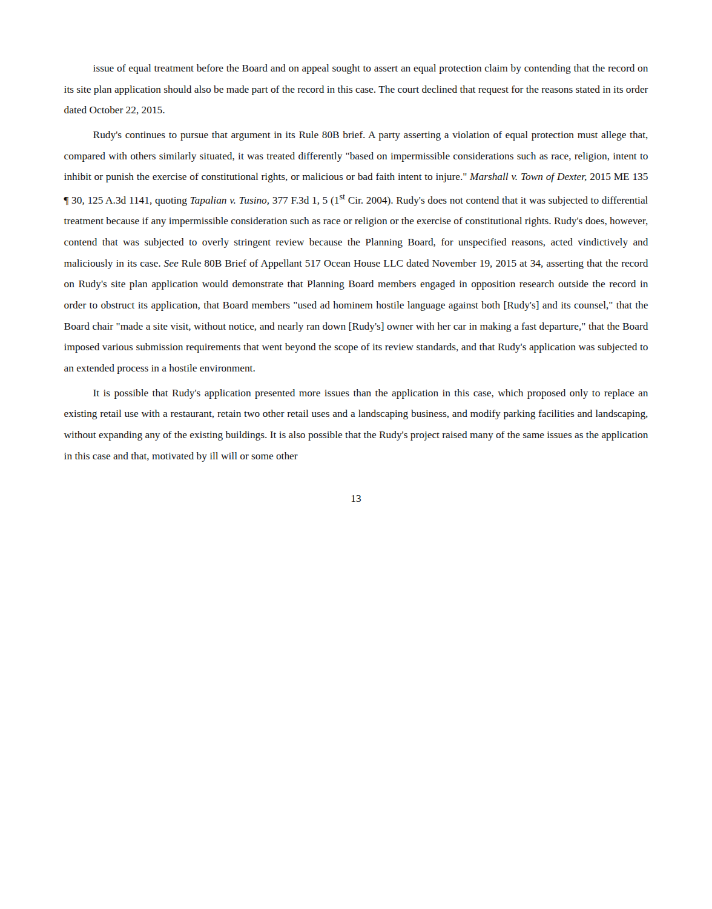issue of equal treatment before the Board and on appeal sought to assert an equal protection claim by contending that the record on its site plan application should also be made part of the record in this case. The court declined that request for the reasons stated in its order dated October 22, 2015.
Rudy's continues to pursue that argument in its Rule 80B brief. A party asserting a violation of equal protection must allege that, compared with others similarly situated, it was treated differently "based on impermissible considerations such as race, religion, intent to inhibit or punish the exercise of constitutional rights, or malicious or bad faith intent to injure." Marshall v. Town of Dexter, 2015 ME 135 ¶ 30, 125 A.3d 1141, quoting Tapalian v. Tusino, 377 F.3d 1, 5 (1st Cir. 2004). Rudy's does not contend that it was subjected to differential treatment because if any impermissible consideration such as race or religion or the exercise of constitutional rights. Rudy's does, however, contend that was subjected to overly stringent review because the Planning Board, for unspecified reasons, acted vindictively and maliciously in its case. See Rule 80B Brief of Appellant 517 Ocean House LLC dated November 19, 2015 at 34, asserting that the record on Rudy's site plan application would demonstrate that Planning Board members engaged in opposition research outside the record in order to obstruct its application, that Board members "used ad hominem hostile language against both [Rudy's] and its counsel," that the Board chair "made a site visit, without notice, and nearly ran down [Rudy's] owner with her car in making a fast departure," that the Board imposed various submission requirements that went beyond the scope of its review standards, and that Rudy's application was subjected to an extended process in a hostile environment.
It is possible that Rudy's application presented more issues than the application in this case, which proposed only to replace an existing retail use with a restaurant, retain two other retail uses and a landscaping business, and modify parking facilities and landscaping, without expanding any of the existing buildings. It is also possible that the Rudy's project raised many of the same issues as the application in this case and that, motivated by ill will or some other
13